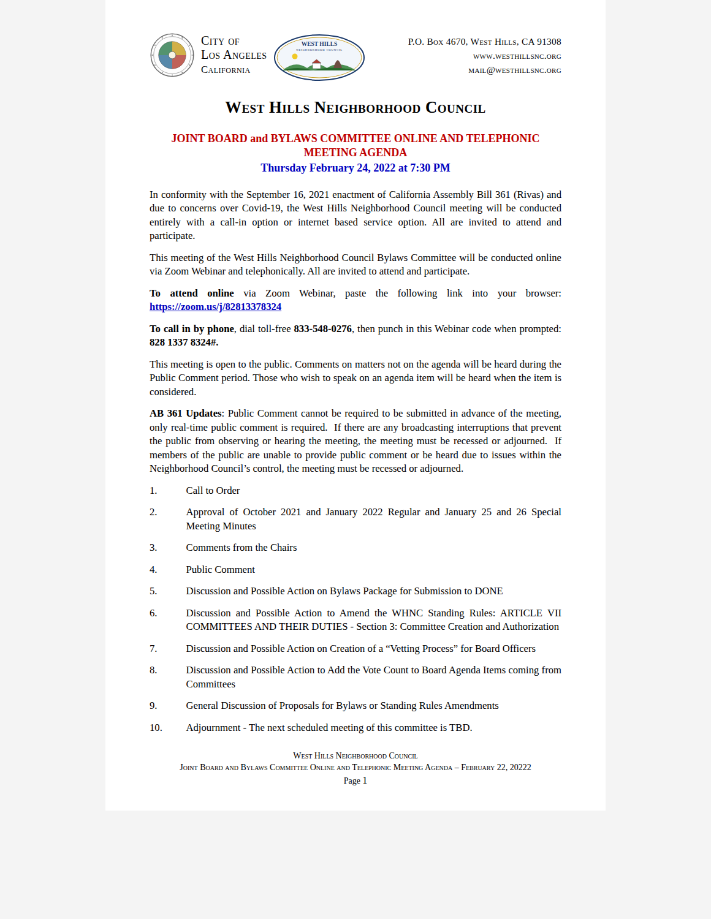City of
Los Angeles
California
WEST HILLS NEIGHBORHOOD COUNCIL
P.O. Box 4670, West Hills, CA 91308
www.westhillsnc.org
mail@westhillsnc.org
West Hills Neighborhood Council
JOINT BOARD and BYLAWS COMMITTEE ONLINE AND TELEPHONIC
MEETING AGENDA
Thursday February 24, 2022 at 7:30 PM
In conformity with the September 16, 2021 enactment of California Assembly Bill 361 (Rivas) and due to concerns over Covid-19, the West Hills Neighborhood Council meeting will be conducted entirely with a call-in option or internet based service option. All are invited to attend and participate.
This meeting of the West Hills Neighborhood Council Bylaws Committee will be conducted online via Zoom Webinar and telephonically. All are invited to attend and participate.
To attend online via Zoom Webinar, paste the following link into your browser: https://zoom.us/j/82813378324
To call in by phone, dial toll-free 833-548-0276, then punch in this Webinar code when prompted: 828 1337 8324#.
This meeting is open to the public. Comments on matters not on the agenda will be heard during the Public Comment period. Those who wish to speak on an agenda item will be heard when the item is considered.
AB 361 Updates: Public Comment cannot be required to be submitted in advance of the meeting, only real-time public comment is required. If there are any broadcasting interruptions that prevent the public from observing or hearing the meeting, the meeting must be recessed or adjourned. If members of the public are unable to provide public comment or be heard due to issues within the Neighborhood Council’s control, the meeting must be recessed or adjourned.
1. Call to Order
2. Approval of October 2021 and January 2022 Regular and January 25 and 26 Special Meeting Minutes
3. Comments from the Chairs
4. Public Comment
5. Discussion and Possible Action on Bylaws Package for Submission to DONE
6. Discussion and Possible Action to Amend the WHNC Standing Rules: ARTICLE VII COMMITTEES AND THEIR DUTIES - Section 3: Committee Creation and Authorization
7. Discussion and Possible Action on Creation of a “Vetting Process” for Board Officers
8. Discussion and Possible Action to Add the Vote Count to Board Agenda Items coming from Committees
9. General Discussion of Proposals for Bylaws or Standing Rules Amendments
10. Adjournment - The next scheduled meeting of this committee is TBD.
West Hills Neighborhood Council
Joint Board and Bylaws Committee Online and Telephonic Meeting Agenda – February 22, 20222
Page 1